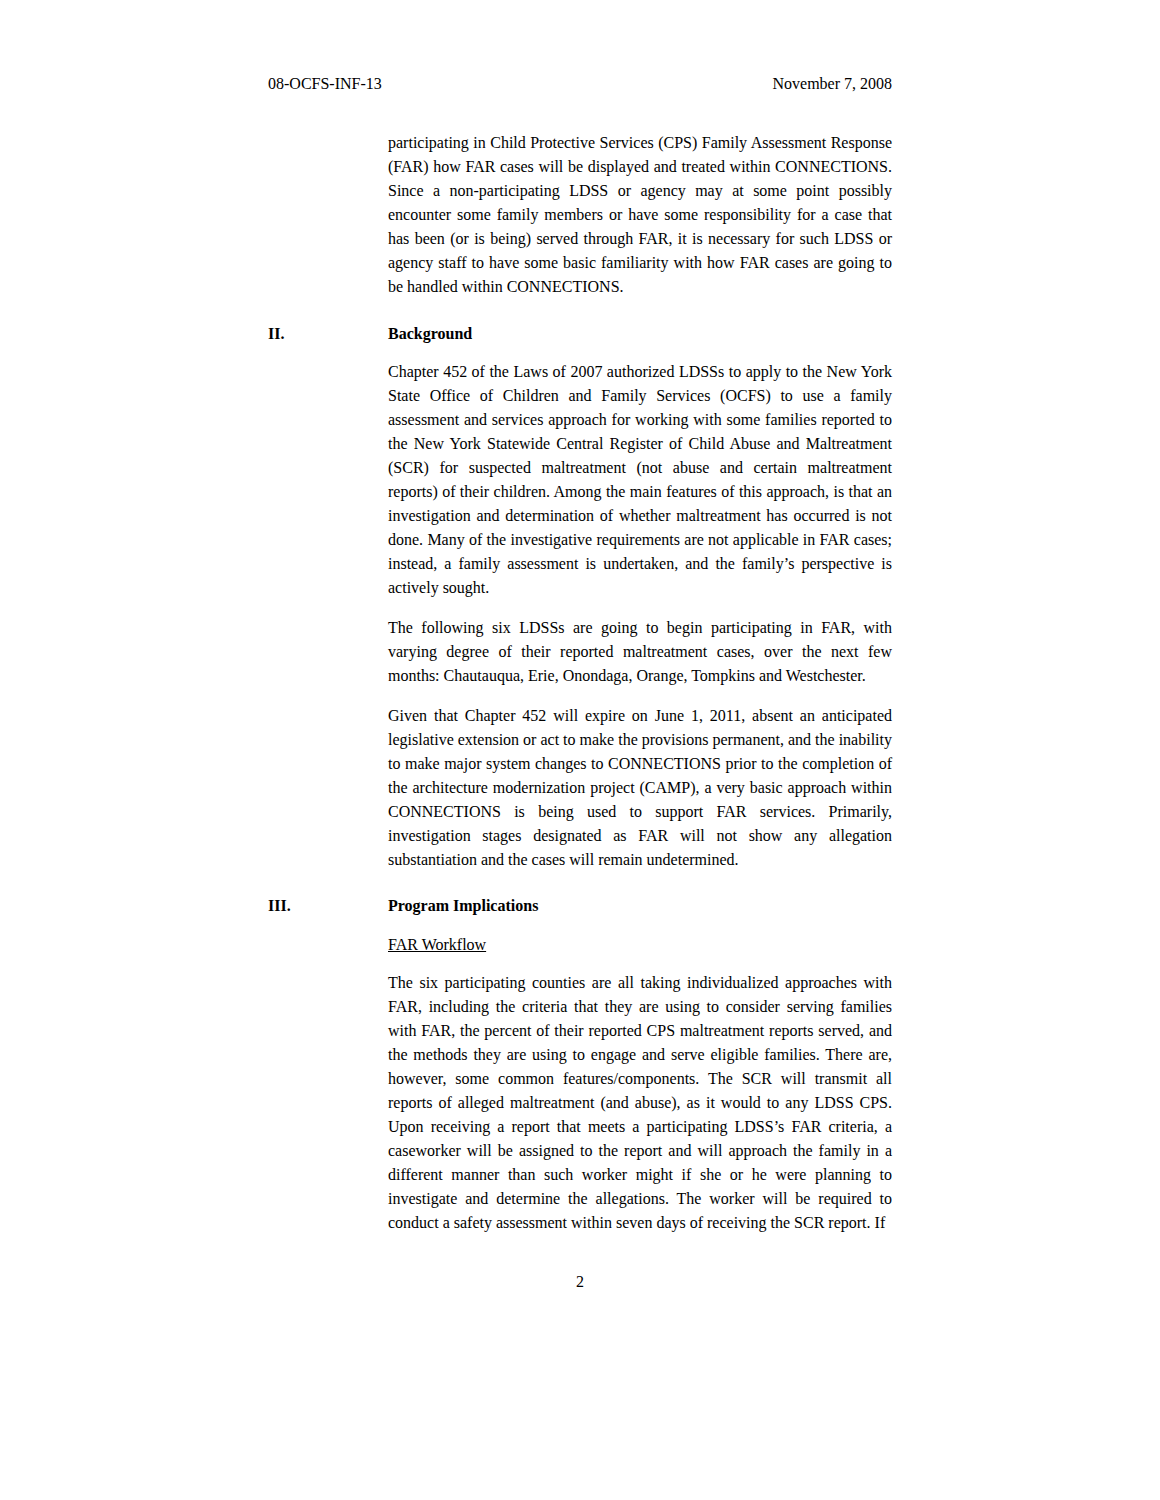08-OCFS-INF-13
November 7, 2008
participating in Child Protective Services (CPS) Family Assessment Response (FAR) how FAR cases will be displayed and treated within CONNECTIONS. Since a non-participating LDSS or agency may at some point possibly encounter some family members or have some responsibility for a case that has been (or is being) served through FAR, it is necessary for such LDSS or agency staff to have some basic familiarity with how FAR cases are going to be handled within CONNECTIONS.
II.
Background
Chapter 452 of the Laws of 2007 authorized LDSSs to apply to the New York State Office of Children and Family Services (OCFS) to use a family assessment and services approach for working with some families reported to the New York Statewide Central Register of Child Abuse and Maltreatment (SCR) for suspected maltreatment (not abuse and certain maltreatment reports) of their children. Among the main features of this approach, is that an investigation and determination of whether maltreatment has occurred is not done. Many of the investigative requirements are not applicable in FAR cases; instead, a family assessment is undertaken, and the family’s perspective is actively sought.
The following six LDSSs are going to begin participating in FAR, with varying degree of their reported maltreatment cases, over the next few months: Chautauqua, Erie, Onondaga, Orange, Tompkins and Westchester.
Given that Chapter 452 will expire on June 1, 2011, absent an anticipated legislative extension or act to make the provisions permanent, and the inability to make major system changes to CONNECTIONS prior to the completion of the architecture modernization project (CAMP), a very basic approach within CONNECTIONS is being used to support FAR services. Primarily, investigation stages designated as FAR will not show any allegation substantiation and the cases will remain undetermined.
III.
Program Implications
FAR Workflow
The six participating counties are all taking individualized approaches with FAR, including the criteria that they are using to consider serving families with FAR, the percent of their reported CPS maltreatment reports served, and the methods they are using to engage and serve eligible families. There are, however, some common features/components. The SCR will transmit all reports of alleged maltreatment (and abuse), as it would to any LDSS CPS. Upon receiving a report that meets a participating LDSS’s FAR criteria, a caseworker will be assigned to the report and will approach the family in a different manner than such worker might if she or he were planning to investigate and determine the allegations. The worker will be required to conduct a safety assessment within seven days of receiving the SCR report. If
2